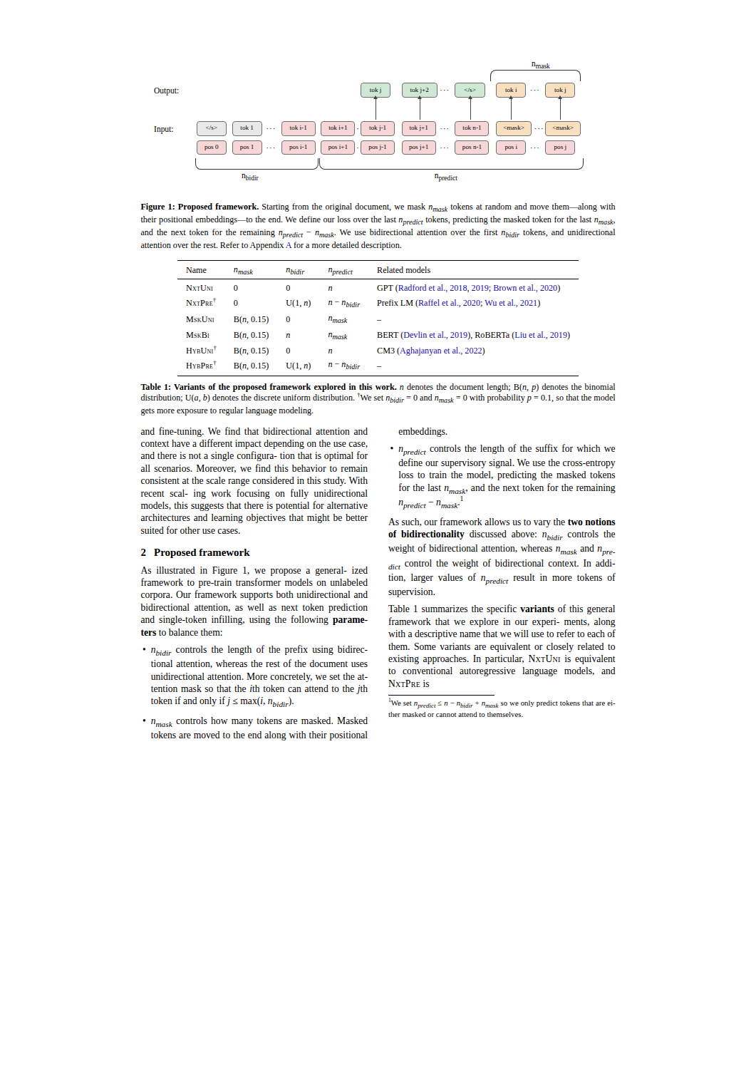nmask
Output:
tok j
tok j+2
···
</s>
tok i
···
tok j
Input:
</s>
tok 1
···
tok i-1
tok i+1
···
tok j-1
tok j+1
···
tok n-1
<mask>
···
<mask>
pos 0
pos 1
···
pos i-1
pos i+1
···
pos j-1
pos j+1
···
pos n-1
pos i
···
pos j
nbidir
npredict
Figure 1: Proposed framework. Starting from the original document, we mask nmask tokens at random and move them—along with their positional embeddings—to the end. We define our loss over the last npredict tokens, predicting the masked token for the last nmask, and the next token for the remaining npredict − nmask. We use bidirectional attention over the first nbidir tokens, and unidirectional attention over the rest. Refer to Appendix A for a more detailed description.
| Name | n mask | n bidir | n predict | Related models |
| --- | --- | --- | --- | --- |
| NxtUni | 0 | 0 | n | GPT ( Radford et al., 2018 , 2019 ; Brown et al., 2020 ) |
| NxtPre † | 0 | U(1, n ) | n − n bidir | Prefix LM ( Raffel et al., 2020 ; Wu et al., 2021 ) |
| MskUni | B( n , 0.15) | 0 | n mask | – |
| MskBi | B( n , 0.15) | n | n mask | BERT ( Devlin et al., 2019 ), RoBERTa ( Liu et al., 2019 ) |
| HybUni † | B( n , 0.15) | 0 | n | CM3 ( Aghajanyan et al., 2022 ) |
| HybPre † | B( n , 0.15) | U(1, n ) | n − n bidir | – |
Table 1: Variants of the proposed framework explored in this work. n denotes the document length; B(n, p) denotes the binomial distribution; U(a, b) denotes the discrete uniform distribution. †We set nbidir = 0 and nmask = 0 with probability p = 0.1, so that the model gets more exposure to regular language modeling.
and fine-tuning. We find that bidirectional attention and context have a different impact depending on the use case, and there is not a single configura- tion that is optimal for all scenarios. Moreover, we find this behavior to remain consistent at the scale range considered in this study. With recent scal- ing work focusing on fully unidirectional models, this suggests that there is potential for alternative architectures and learning objectives that might be better suited for other use cases.
2 Proposed framework
As illustrated in Figure 1, we propose a general- ized framework to pre-train transformer models on unlabeled corpora. Our framework supports both unidirectional and bidirectional attention, as well as next token prediction and single-token infilling, using the following parameters to balance them:
nbidir controls the length of the prefix using bidirectional attention, whereas the rest of the document uses unidirectional attention. More concretely, we set the attention mask so that the ith token can attend to the jth token if and only if j ≤ max(i, nbidir).
nmask controls how many tokens are masked. Masked tokens are moved to the end along with their positional embeddings.
npredict controls the length of the suffix for which we define our supervisory signal. We use the cross-entropy loss to train the model, predicting the masked tokens for the last nmask, and the next token for the remaining npredict − nmask.1
As such, our framework allows us to vary the two notions of bidirectionality discussed above: nbidir controls the weight of bidirectional attention, whereas nmask and npredict control the weight of bidirectional context. In addition, larger values of npredict result in more tokens of supervision.
Table 1 summarizes the specific variants of this general framework that we explore in our experi- ments, along with a descriptive name that we will use to refer to each of them. Some variants are equivalent or closely related to existing approaches. In particular, NxtUni is equivalent to conventional autoregressive language models, and NxtPre is
1We set npredict ≤ n − nbidir + nmask so we only predict tokens that are either masked or cannot attend to themselves.